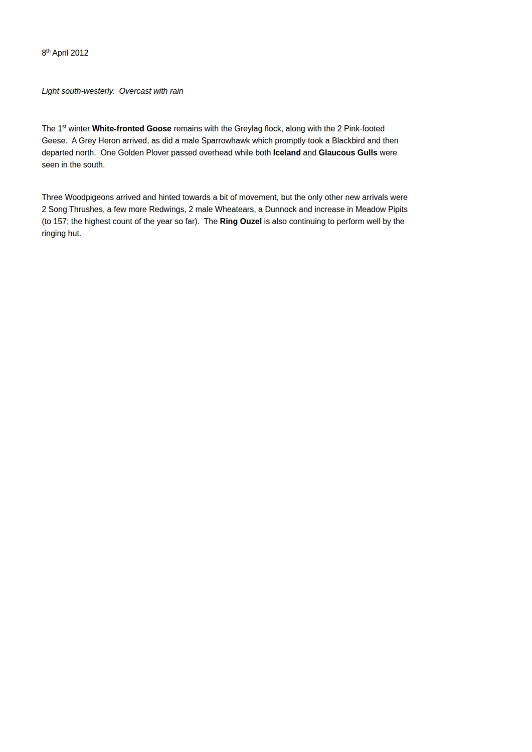8th April 2012
Light south-westerly. Overcast with rain
The 1st winter White-fronted Goose remains with the Greylag flock, along with the 2 Pink-footed Geese. A Grey Heron arrived, as did a male Sparrowhawk which promptly took a Blackbird and then departed north. One Golden Plover passed overhead while both Iceland and Glaucous Gulls were seen in the south.
Three Woodpigeons arrived and hinted towards a bit of movement, but the only other new arrivals were 2 Song Thrushes, a few more Redwings, 2 male Wheatears, a Dunnock and increase in Meadow Pipits (to 157; the highest count of the year so far). The Ring Ouzel is also continuing to perform well by the ringing hut.